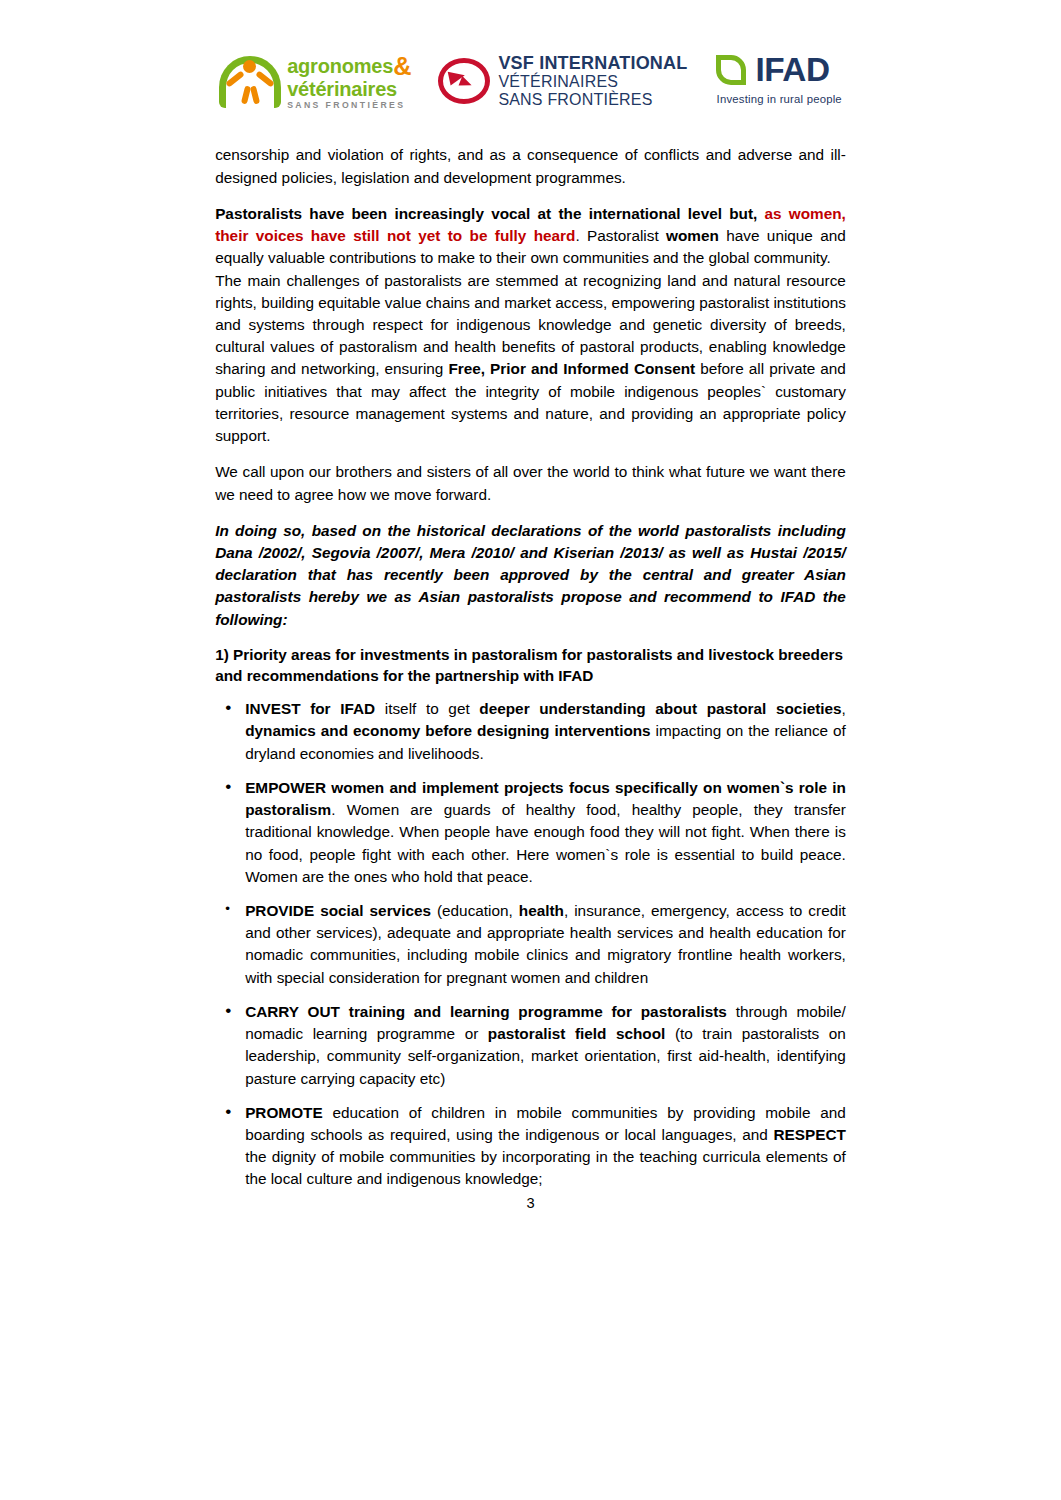agronomes&
vétérinaires
SANS FRONTIÈRES
VSF INTERNATIONAL
VÉTÉRINAIRES
SANS FRONTIÈRES
IFAD
Investing in rural people
censorship and violation of rights, and as a consequence of conflicts and adverse and ill-designed policies, legislation and development programmes.
Pastoralists have been increasingly vocal at the international level but, as women, their voices have still not yet to be fully heard. Pastoralist women have unique and equally valuable contributions to make to their own communities and the global community.
The main challenges of pastoralists are stemmed at recognizing land and natural resource rights, building equitable value chains and market access, empowering pastoralist institutions and systems through respect for indigenous knowledge and genetic diversity of breeds, cultural values of pastoralism and health benefits of pastoral products, enabling knowledge sharing and networking, ensuring Free, Prior and Informed Consent before all private and public initiatives that may affect the integrity of mobile indigenous peoples` customary territories, resource management systems and nature, and providing an appropriate policy support.
We call upon our brothers and sisters of all over the world to think what future we want there we need to agree how we move forward.
In doing so, based on the historical declarations of the world pastoralists including Dana /2002/, Segovia /2007/, Mera /2010/ and Kiserian /2013/ as well as Hustai /2015/ declaration that has recently been approved by the central and greater Asian pastoralists hereby we as Asian pastoralists propose and recommend to IFAD the following:
1) Priority areas for investments in pastoralism for pastoralists and livestock breeders and recommendations for the partnership with IFAD
INVEST for IFAD itself to get deeper understanding about pastoral societies, dynamics and economy before designing interventions impacting on the reliance of dryland economies and livelihoods.
EMPOWER women and implement projects focus specifically on women`s role in pastoralism. Women are guards of healthy food, healthy people, they transfer traditional knowledge. When people have enough food they will not fight. When there is no food, people fight with each other. Here women`s role is essential to build peace. Women are the ones who hold that peace.
PROVIDE social services (education, health, insurance, emergency, access to credit and other services), adequate and appropriate health services and health education for nomadic communities, including mobile clinics and migratory frontline health workers, with special consideration for pregnant women and children
CARRY OUT training and learning programme for pastoralists through mobile/ nomadic learning programme or pastoralist field school (to train pastoralists on leadership, community self-organization, market orientation, first aid-health, identifying pasture carrying capacity etc)
PROMOTE education of children in mobile communities by providing mobile and boarding schools as required, using the indigenous or local languages, and RESPECT the dignity of mobile communities by incorporating in the teaching curricula elements of the local culture and indigenous knowledge;
3